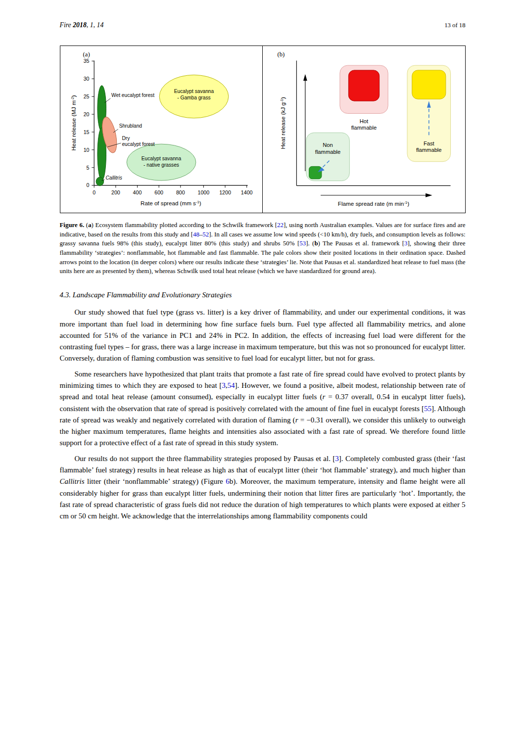Fire 2018, 1, 14 13 of 18
(a) 0 5 10 15 20 25 30 35 0 200 400 600 800 1000 1200 1400 Heat release (MJ m-2) Rate of spread (mm s-1) Eucalypt savanna - Gamba grass Eucalypt savanna - native grasses Wet eucalypt forest Shrubland Dry eucalypt forest Callitris
(b) Heat release (kJ g-1) Flame spread rate (m min-1) Hot flammable Fast flammable Non flammable
Figure 6. (a) Ecosystem flammability plotted according to the Schwilk framework [22], using north Australian examples. Values are for surface fires and are indicative, based on the results from this study and [48–52]. In all cases we assume low wind speeds (<10 km/h), dry fuels, and consumption levels as follows: grassy savanna fuels 98% (this study), eucalypt litter 80% (this study) and shrubs 50% [53]. (b) The Pausas et al. framework [3], showing their three flammability ‘strategies’: nonflammable, hot flammable and fast flammable. The pale colors show their posited locations in their ordination space. Dashed arrows point to the location (in deeper colors) where our results indicate these ‘strategies’ lie. Note that Pausas et al. standardized heat release to fuel mass (the units here are as presented by them), whereas Schwilk used total heat release (which we have standardized for ground area).
4.3. Landscape Flammability and Evolutionary Strategies
Our study showed that fuel type (grass vs. litter) is a key driver of flammability, and under our experimental conditions, it was more important than fuel load in determining how fine surface fuels burn. Fuel type affected all flammability metrics, and alone accounted for 51% of the variance in PC1 and 24% in PC2. In addition, the effects of increasing fuel load were different for the contrasting fuel types – for grass, there was a large increase in maximum temperature, but this was not so pronounced for eucalypt litter. Conversely, duration of flaming combustion was sensitive to fuel load for eucalypt litter, but not for grass.
Some researchers have hypothesized that plant traits that promote a fast rate of fire spread could have evolved to protect plants by minimizing times to which they are exposed to heat [3,54]. However, we found a positive, albeit modest, relationship between rate of spread and total heat release (amount consumed), especially in eucalypt litter fuels (r = 0.37 overall, 0.54 in eucalypt litter fuels), consistent with the observation that rate of spread is positively correlated with the amount of fine fuel in eucalypt forests [55]. Although rate of spread was weakly and negatively correlated with duration of flaming (r = −0.31 overall), we consider this unlikely to outweigh the higher maximum temperatures, flame heights and intensities also associated with a fast rate of spread. We therefore found little support for a protective effect of a fast rate of spread in this study system.
Our results do not support the three flammability strategies proposed by Pausas et al. [3]. Completely combusted grass (their ‘fast flammable’ fuel strategy) results in heat release as high as that of eucalypt litter (their ‘hot flammable’ strategy), and much higher than Callitris litter (their ‘nonflammable’ strategy) (Figure 6b). Moreover, the maximum temperature, intensity and flame height were all considerably higher for grass than eucalypt litter fuels, undermining their notion that litter fires are particularly ‘hot’. Importantly, the fast rate of spread characteristic of grass fuels did not reduce the duration of high temperatures to which plants were exposed at either 5 cm or 50 cm height. We acknowledge that the interrelationships among flammability components could